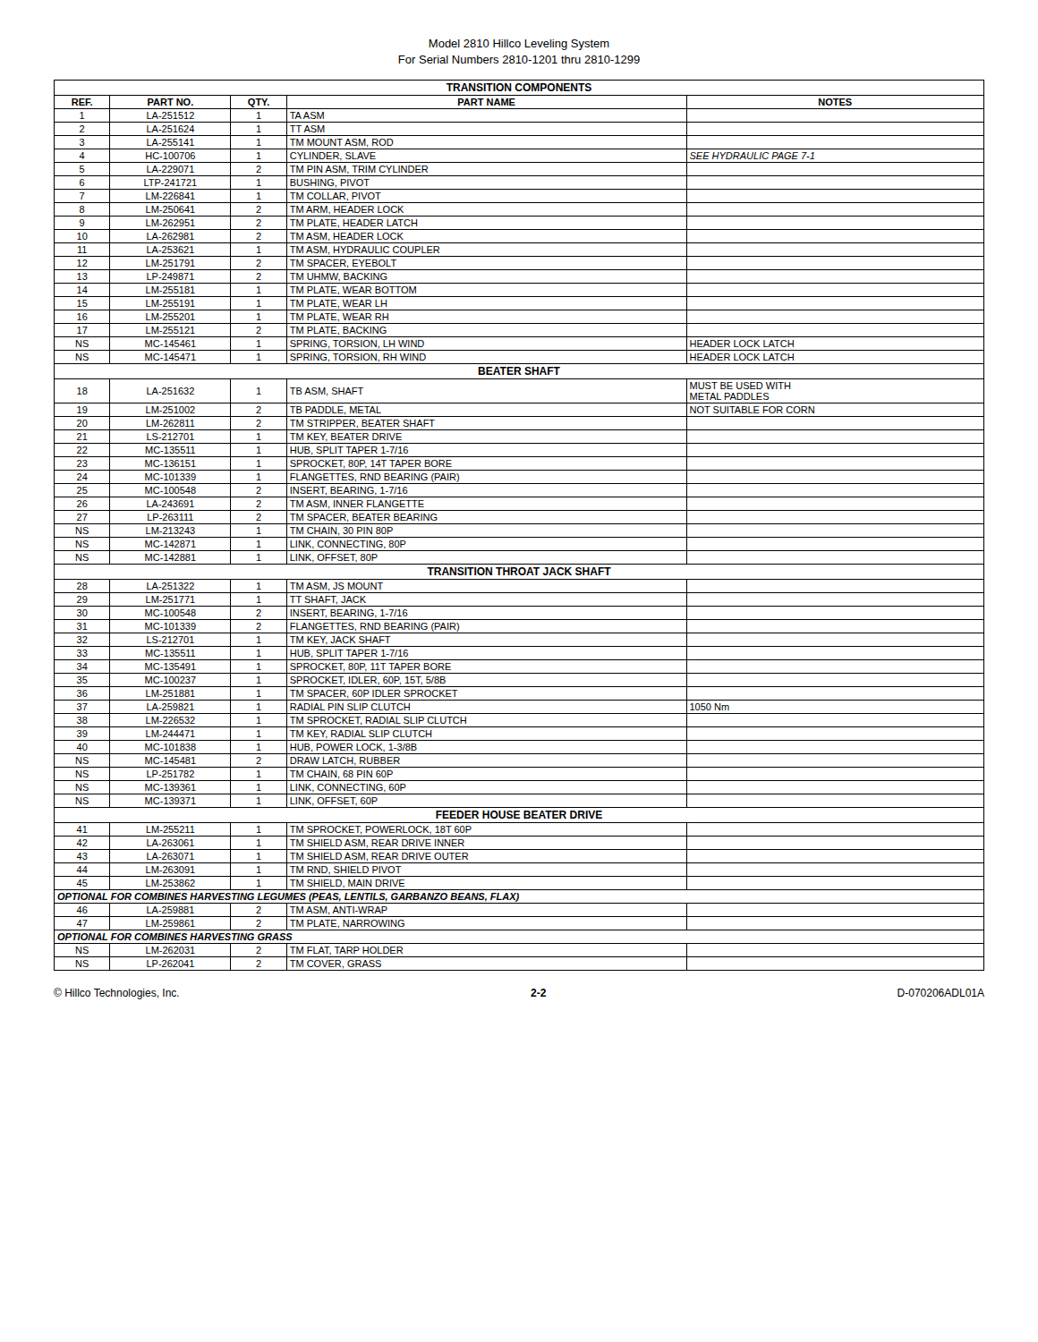Model 2810 Hillco Leveling System
For Serial Numbers 2810-1201 thru 2810-1299
| TRANSITION COMPONENTS |
| REF. | PART NO. | QTY. | PART NAME | NOTES |
| 1 | LA-251512 | 1 | TA ASM | |
| 2 | LA-251624 | 1 | TT ASM | |
| 3 | LA-255141 | 1 | TM MOUNT ASM, ROD | |
| 4 | HC-100706 | 1 | CYLINDER, SLAVE | SEE HYDRAULIC PAGE 7-1 |
| 5 | LA-229071 | 2 | TM PIN ASM, TRIM CYLINDER | |
| 6 | LTP-241721 | 1 | BUSHING, PIVOT | |
| 7 | LM-226841 | 1 | TM COLLAR, PIVOT | |
| 8 | LM-250641 | 2 | TM ARM, HEADER LOCK | |
| 9 | LM-262951 | 2 | TM PLATE, HEADER LATCH | |
| 10 | LA-262981 | 2 | TM ASM, HEADER LOCK | |
| 11 | LA-253621 | 1 | TM ASM, HYDRAULIC COUPLER | |
| 12 | LM-251791 | 2 | TM SPACER, EYEBOLT | |
| 13 | LP-249871 | 2 | TM UHMW, BACKING | |
| 14 | LM-255181 | 1 | TM PLATE, WEAR BOTTOM | |
| 15 | LM-255191 | 1 | TM PLATE, WEAR LH | |
| 16 | LM-255201 | 1 | TM PLATE, WEAR RH | |
| 17 | LM-255121 | 2 | TM PLATE, BACKING | |
| NS | MC-145461 | 1 | SPRING, TORSION, LH WIND | HEADER LOCK LATCH |
| NS | MC-145471 | 1 | SPRING, TORSION, RH WIND | HEADER LOCK LATCH |
| BEATER SHAFT |
| 18 | LA-251632 | 1 | TB ASM, SHAFT | MUST BE USED WITH METAL PADDLES |
| 19 | LM-251002 | 2 | TB PADDLE, METAL | NOT SUITABLE FOR CORN |
| 20 | LM-262811 | 2 | TM STRIPPER, BEATER SHAFT | |
| 21 | LS-212701 | 1 | TM KEY, BEATER DRIVE | |
| 22 | MC-135511 | 1 | HUB, SPLIT TAPER 1-7/16 | |
| 23 | MC-136151 | 1 | SPROCKET, 80P, 14T TAPER BORE | |
| 24 | MC-101339 | 1 | FLANGETTES, RND BEARING (PAIR) | |
| 25 | MC-100548 | 2 | INSERT, BEARING, 1-7/16 | |
| 26 | LA-243691 | 2 | TM ASM, INNER FLANGETTE | |
| 27 | LP-263111 | 2 | TM SPACER, BEATER BEARING | |
| NS | LM-213243 | 1 | TM CHAIN, 30 PIN 80P | |
| NS | MC-142871 | 1 | LINK, CONNECTING, 80P | |
| NS | MC-142881 | 1 | LINK, OFFSET, 80P | |
| TRANSITION THROAT JACK SHAFT |
| 28 | LA-251322 | 1 | TM ASM, JS MOUNT | |
| 29 | LM-251771 | 1 | TT SHAFT, JACK | |
| 30 | MC-100548 | 2 | INSERT, BEARING, 1-7/16 | |
| 31 | MC-101339 | 2 | FLANGETTES, RND BEARING (PAIR) | |
| 32 | LS-212701 | 1 | TM KEY, JACK SHAFT | |
| 33 | MC-135511 | 1 | HUB, SPLIT TAPER 1-7/16 | |
| 34 | MC-135491 | 1 | SPROCKET, 80P, 11T TAPER BORE | |
| 35 | MC-100237 | 1 | SPROCKET, IDLER, 60P, 15T, 5/8B | |
| 36 | LM-251881 | 1 | TM SPACER, 60P IDLER SPROCKET | |
| 37 | LA-259821 | 1 | RADIAL PIN SLIP CLUTCH | 1050 Nm |
| 38 | LM-226532 | 1 | TM SPROCKET, RADIAL SLIP CLUTCH | |
| 39 | LM-244471 | 1 | TM KEY, RADIAL SLIP CLUTCH | |
| 40 | MC-101838 | 1 | HUB, POWER LOCK, 1-3/8B | |
| NS | MC-145481 | 2 | DRAW LATCH, RUBBER | |
| NS | LP-251782 | 1 | TM CHAIN, 68 PIN 60P | |
| NS | MC-139361 | 1 | LINK, CONNECTING, 60P | |
| NS | MC-139371 | 1 | LINK, OFFSET, 60P | |
| FEEDER HOUSE BEATER DRIVE |
| 41 | LM-255211 | 1 | TM SPROCKET, POWERLOCK, 18T 60P | |
| 42 | LA-263061 | 1 | TM SHIELD ASM, REAR DRIVE INNER | |
| 43 | LA-263071 | 1 | TM SHIELD ASM, REAR DRIVE OUTER | |
| 44 | LM-263091 | 1 | TM RND, SHIELD PIVOT | |
| 45 | LM-253862 | 1 | TM SHIELD, MAIN DRIVE | |
| OPTIONAL FOR COMBINES HARVESTING LEGUMES (PEAS, LENTILS, GARBANZO BEANS, FLAX) |
| 46 | LA-259881 | 2 | TM ASM, ANTI-WRAP | |
| 47 | LM-259861 | 2 | TM PLATE, NARROWING | |
| OPTIONAL FOR COMBINES HARVESTING GRASS |
| NS | LM-262031 | 2 | TM FLAT, TARP HOLDER | |
| NS | LP-262041 | 2 | TM COVER, GRASS | |
© Hillco Technologies, Inc.
2-2
D-070206ADL01A